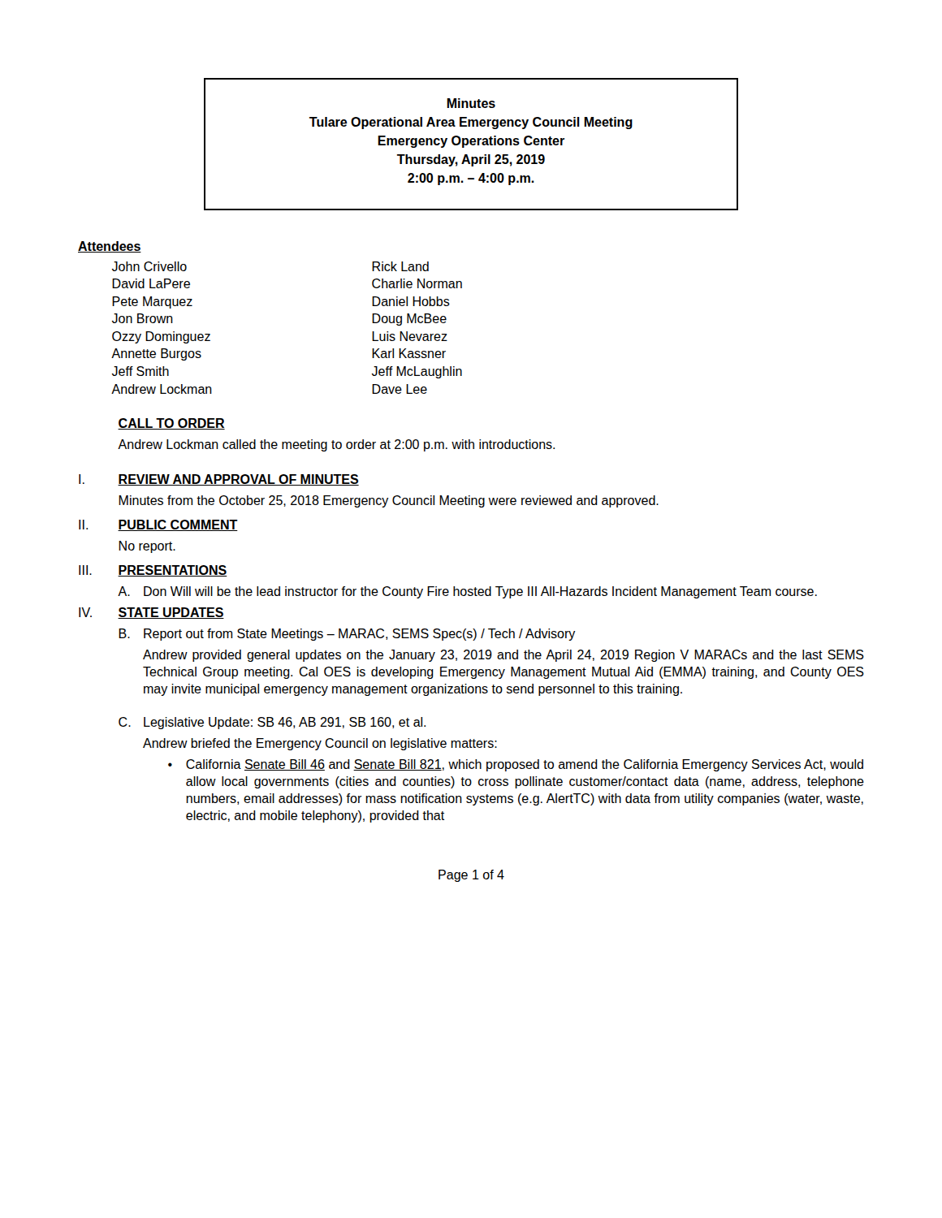Minutes
Tulare Operational Area Emergency Council Meeting
Emergency Operations Center
Thursday, April 25, 2019
2:00 p.m. – 4:00 p.m.
Attendees
| John Crivello | Rick Land |
| David LaPere | Charlie Norman |
| Pete Marquez | Daniel Hobbs |
| Jon Brown | Doug McBee |
| Ozzy Dominguez | Luis Nevarez |
| Annette Burgos | Karl Kassner |
| Jeff Smith | Jeff McLaughlin |
| Andrew Lockman | Dave Lee |
CALL TO ORDER
Andrew Lockman called the meeting to order at 2:00 p.m. with introductions.
I.
REVIEW AND APPROVAL OF MINUTES
Minutes from the October 25, 2018 Emergency Council Meeting were reviewed and approved.
II.
PUBLIC COMMENT
No report.
III.
PRESENTATIONS
A.
Don Will will be the lead instructor for the County Fire hosted Type III All-Hazards Incident Management Team course.
IV.
STATE UPDATES
B.
Report out from State Meetings – MARAC, SEMS Spec(s) / Tech / Advisory
Andrew provided general updates on the January 23, 2019 and the April 24, 2019 Region V MARACs and the last SEMS Technical Group meeting. Cal OES is developing Emergency Management Mutual Aid (EMMA) training, and County OES may invite municipal emergency management organizations to send personnel to this training.
C.
Legislative Update: SB 46, AB 291, SB 160, et al.
Andrew briefed the Emergency Council on legislative matters:
•
California Senate Bill 46 and Senate Bill 821, which proposed to amend the California Emergency Services Act, would allow local governments (cities and counties) to cross pollinate customer/contact data (name, address, telephone numbers, email addresses) for mass notification systems (e.g. AlertTC) with data from utility companies (water, waste, electric, and mobile telephony), provided that
Page 1 of 4